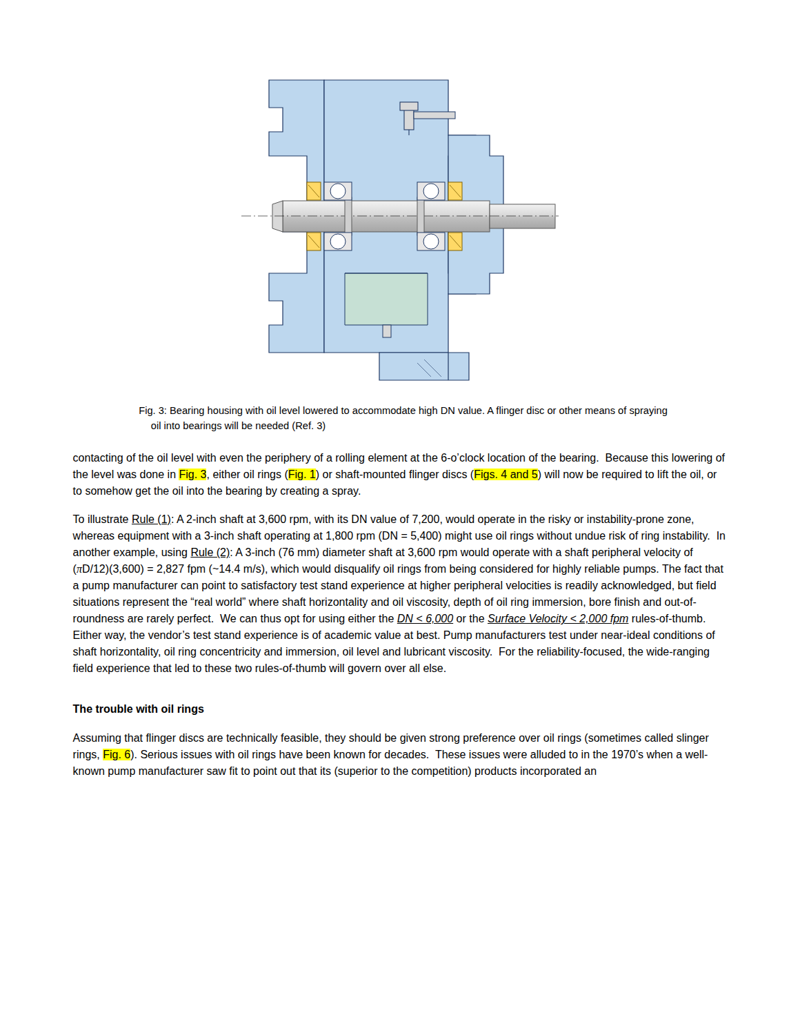Fig. 3: Bearing housing with oil level lowered to accommodate high DN value. A flinger disc or other means of spraying oil into bearings will be needed (Ref. 3)
contacting of the oil level with even the periphery of a rolling element at the 6-o’clock location of the bearing. Because this lowering of the level was done in Fig. 3, either oil rings (Fig. 1) or shaft-mounted flinger discs (Figs. 4 and 5) will now be required to lift the oil, or to somehow get the oil into the bearing by creating a spray.
To illustrate Rule (1): A 2-inch shaft at 3,600 rpm, with its DN value of 7,200, would operate in the risky or instability-prone zone, whereas equipment with a 3-inch shaft operating at 1,800 rpm (DN = 5,400) might use oil rings without undue risk of ring instability. In another example, using Rule (2): A 3-inch (76 mm) diameter shaft at 3,600 rpm would operate with a shaft peripheral velocity of (π D/12)(3,600) = 2,827 fpm (~14.4 m/s), which would disqualify oil rings from being considered for highly reliable pumps. The fact that a pump manufacturer can point to satisfactory test stand experience at higher peripheral velocities is readily acknowledged, but field situations represent the “real world” where shaft horizontality and oil viscosity, depth of oil ring immersion, bore finish and out-of-roundness are rarely perfect. We can thus opt for using either the DN < 6,000 or the Surface Velocity < 2,000 fpm rules-of-thumb. Either way, the vendor’s test stand experience is of academic value at best. Pump manufacturers test under near-ideal conditions of shaft horizontality, oil ring concentricity and immersion, oil level and lubricant viscosity. For the reliability-focused, the wide-ranging field experience that led to these two rules-of-thumb will govern over all else.
The trouble with oil rings
Assuming that flinger discs are technically feasible, they should be given strong preference over oil rings (sometimes called slinger rings, Fig. 6). Serious issues with oil rings have been known for decades. These issues were alluded to in the 1970’s when a well-known pump manufacturer saw fit to point out that its (superior to the competition) products incorporated an